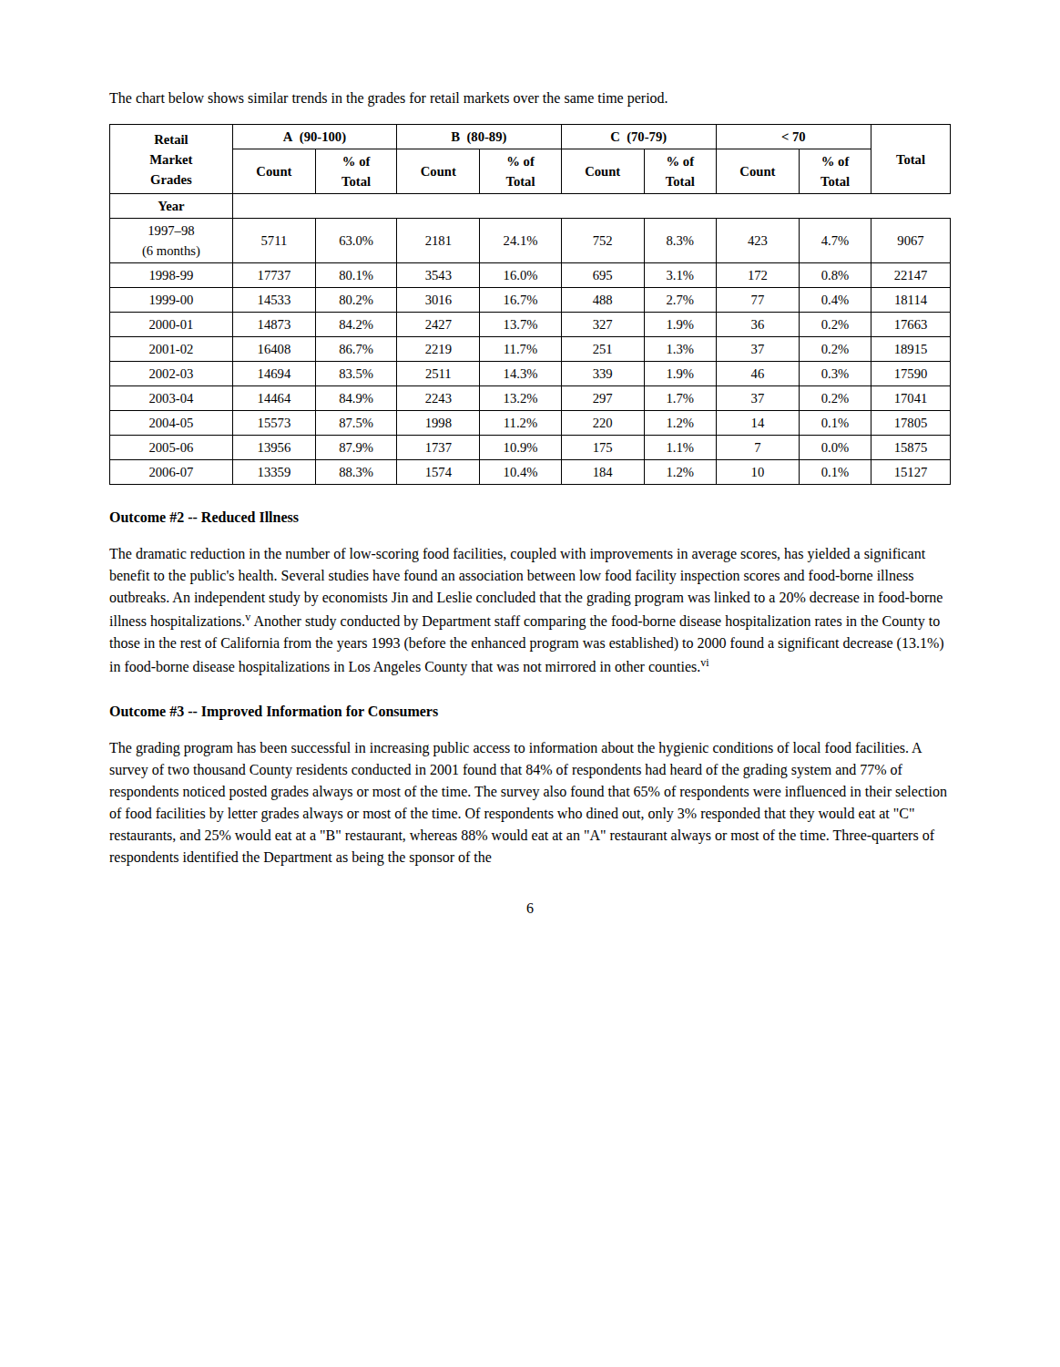The chart below shows similar trends in the grades for retail markets over the same time period.
| Retail Market Grades | A (90-100) | B (80-89) | C (70-79) | < 70 | Total |
| --- | --- | --- | --- | --- | --- |
| Count | % of Total | Count | % of Total | Count | % of Total | Count | % of Total |
| Year | |
| 1997–98 (6 months) | 5711 | 63.0% | 2181 | 24.1% | 752 | 8.3% | 423 | 4.7% | 9067 |
| 1998-99 | 17737 | 80.1% | 3543 | 16.0% | 695 | 3.1% | 172 | 0.8% | 22147 |
| 1999-00 | 14533 | 80.2% | 3016 | 16.7% | 488 | 2.7% | 77 | 0.4% | 18114 |
| 2000-01 | 14873 | 84.2% | 2427 | 13.7% | 327 | 1.9% | 36 | 0.2% | 17663 |
| 2001-02 | 16408 | 86.7% | 2219 | 11.7% | 251 | 1.3% | 37 | 0.2% | 18915 |
| 2002-03 | 14694 | 83.5% | 2511 | 14.3% | 339 | 1.9% | 46 | 0.3% | 17590 |
| 2003-04 | 14464 | 84.9% | 2243 | 13.2% | 297 | 1.7% | 37 | 0.2% | 17041 |
| 2004-05 | 15573 | 87.5% | 1998 | 11.2% | 220 | 1.2% | 14 | 0.1% | 17805 |
| 2005-06 | 13956 | 87.9% | 1737 | 10.9% | 175 | 1.1% | 7 | 0.0% | 15875 |
| 2006-07 | 13359 | 88.3% | 1574 | 10.4% | 184 | 1.2% | 10 | 0.1% | 15127 |
Outcome #2 -- Reduced Illness
The dramatic reduction in the number of low-scoring food facilities, coupled with improvements in average scores, has yielded a significant benefit to the public's health. Several studies have found an association between low food facility inspection scores and food-borne illness outbreaks. An independent study by economists Jin and Leslie concluded that the grading program was linked to a 20% decrease in food-borne illness hospitalizations.v Another study conducted by Department staff comparing the food-borne disease hospitalization rates in the County to those in the rest of California from the years 1993 (before the enhanced program was established) to 2000 found a significant decrease (13.1%) in food-borne disease hospitalizations in Los Angeles County that was not mirrored in other counties.vi
Outcome #3 -- Improved Information for Consumers
The grading program has been successful in increasing public access to information about the hygienic conditions of local food facilities. A survey of two thousand County residents conducted in 2001 found that 84% of respondents had heard of the grading system and 77% of respondents noticed posted grades always or most of the time. The survey also found that 65% of respondents were influenced in their selection of food facilities by letter grades always or most of the time. Of respondents who dined out, only 3% responded that they would eat at "C" restaurants, and 25% would eat at a "B" restaurant, whereas 88% would eat at an "A" restaurant always or most of the time. Three-quarters of respondents identified the Department as being the sponsor of the
6